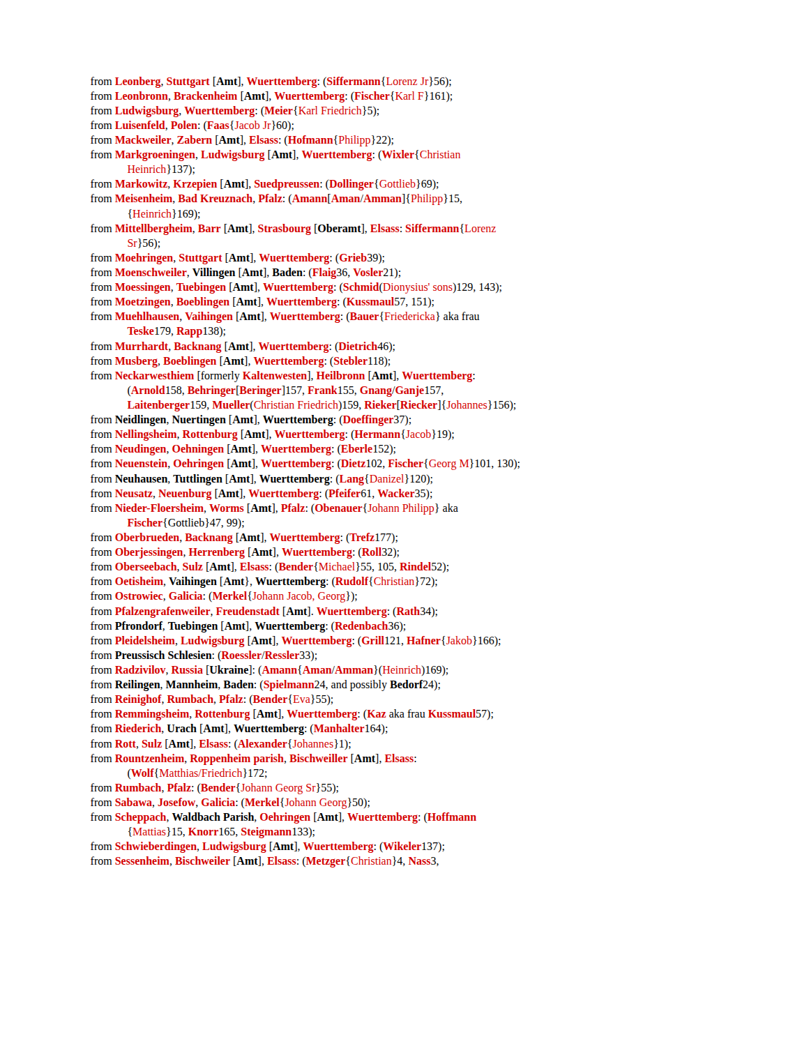from Leonberg, Stuttgart [Amt], Wuerttemberg: (Siffermann{Lorenz Jr}56);
from Leonbronn, Brackenheim [Amt], Wuerttemberg: (Fischer{Karl F}161);
from Ludwigsburg, Wuerttemberg: (Meier{Karl Friedrich}5);
from Luisenfeld, Polen: (Faas{Jacob Jr}60);
from Mackweiler, Zabern [Amt], Elsass: (Hofmann{Philipp}22);
from Markgroeningen, Ludwigsburg [Amt], Wuerttemberg: (Wixler{Christian
Heinrich}137);
from Markowitz, Krzepien [Amt], Suedpreussen: (Dollinger{Gottlieb}69);
from Meisenheim, Bad Kreuznach, Pfalz: (Amann[Aman/Amman]{Philipp}15,
{Heinrich}169);
from Mittellbergheim, Barr [Amt], Strasbourg [Oberamt], Elsass: Siffermann{Lorenz
Sr}56);
from Moehringen, Stuttgart [Amt], Wuerttemberg: (Grieb39);
from Moenschweiler, Villingen [Amt], Baden: (Flaig36, Vosler21);
from Moessingen, Tuebingen [Amt], Wuerttemberg: (Schmid(Dionysius' sons)129, 143);
from Moetzingen, Boeblingen [Amt], Wuerttemberg: (Kussmaul57, 151);
from Muehlhausen, Vaihingen [Amt], Wuerttemberg: (Bauer{Friedericka} aka frau
Teske179, Rapp138);
from Murrhardt, Backnang [Amt], Wuerttemberg: (Dietrich46);
from Musberg, Boeblingen [Amt], Wuerttemberg: (Stebler118);
from Neckarwesthiem [formerly Kaltenwesten], Heilbronn [Amt], Wuerttemberg:
(Arnold158, Behringer[Beringer]157, Frank155, Gnang/Ganje157,
Laitenberger159, Mueller(Christian Friedrich)159, Rieker[Riecker]{Johannes}156);
from Neidlingen, Nuertingen [Amt], Wuerttemberg: (Doeffinger37);
from Nellingsheim, Rottenburg [Amt], Wuerttemberg: (Hermann{Jacob}19);
from Neudingen, Oehningen [Amt], Wuerttemberg: (Eberle152);
from Neuenstein, Oehringen [Amt], Wuerttemberg: (Dietz102, Fischer{Georg M}101, 130);
from Neuhausen, Tuttlingen [Amt], Wuerttemberg: (Lang{Danizel}120);
from Neusatz, Neuenburg [Amt], Wuerttemberg: (Pfeifer61, Wacker35);
from Nieder-Floersheim, Worms [Amt], Pfalz: (Obenauer{Johann Philipp} aka
Fischer{Gottlieb}47, 99);
from Oberbrueden, Backnang [Amt], Wuerttemberg: (Trefz177);
from Oberjessingen, Herrenberg [Amt], Wuerttemberg: (Roll32);
from Oberseebach, Sulz [Amt], Elsass: (Bender{Michael}55, 105, Rindel52);
from Oetisheim, Vaihingen [Amt}, Wuerttemberg: (Rudolf{Christian}72);
from Ostrowiec, Galicia: (Merkel{Johann Jacob, Georg});
from Pfalzengrafenweiler, Freudenstadt [Amt]. Wuerttemberg: (Rath34);
from Pfrondorf, Tuebingen [Amt], Wuerttemberg: (Redenbach36);
from Pleidelsheim, Ludwigsburg [Amt], Wuerttemberg: (Grill121, Hafner{Jakob}166);
from Preussisch Schlesien: (Roessler/Ressler33);
from Radzivilov, Russia [Ukraine]: (Amann{Aman/Amman}(Heinrich)169);
from Reilingen, Mannheim, Baden: (Spielmann24, and possibly Bedorf24);
from Reinighof, Rumbach, Pfalz: (Bender{Eva}55);
from Remmingsheim, Rottenburg [Amt], Wuerttemberg: (Kaz aka frau Kussmaul57);
from Riederich, Urach [Amt], Wuerttemberg: (Manhalter164);
from Rott, Sulz [Amt], Elsass: (Alexander{Johannes}1);
from Rountzenheim, Roppenheim parish, Bischweiller [Amt], Elsass:
(Wolf{Matthias/Friedrich}172;
from Rumbach, Pfalz: (Bender{Johann Georg Sr}55);
from Sabawa, Josefow, Galicia: (Merkel{Johann Georg}50);
from Scheppach, Waldbach Parish, Oehringen [Amt], Wuerttemberg: (Hoffmann
{Mattias}15, Knorr165, Steigmann133);
from Schwieberdingen, Ludwigsburg [Amt], Wuerttemberg: (Wikeler137);
from Sessenheim, Bischweiler [Amt], Elsass: (Metzger{Christian}4, Nass3,